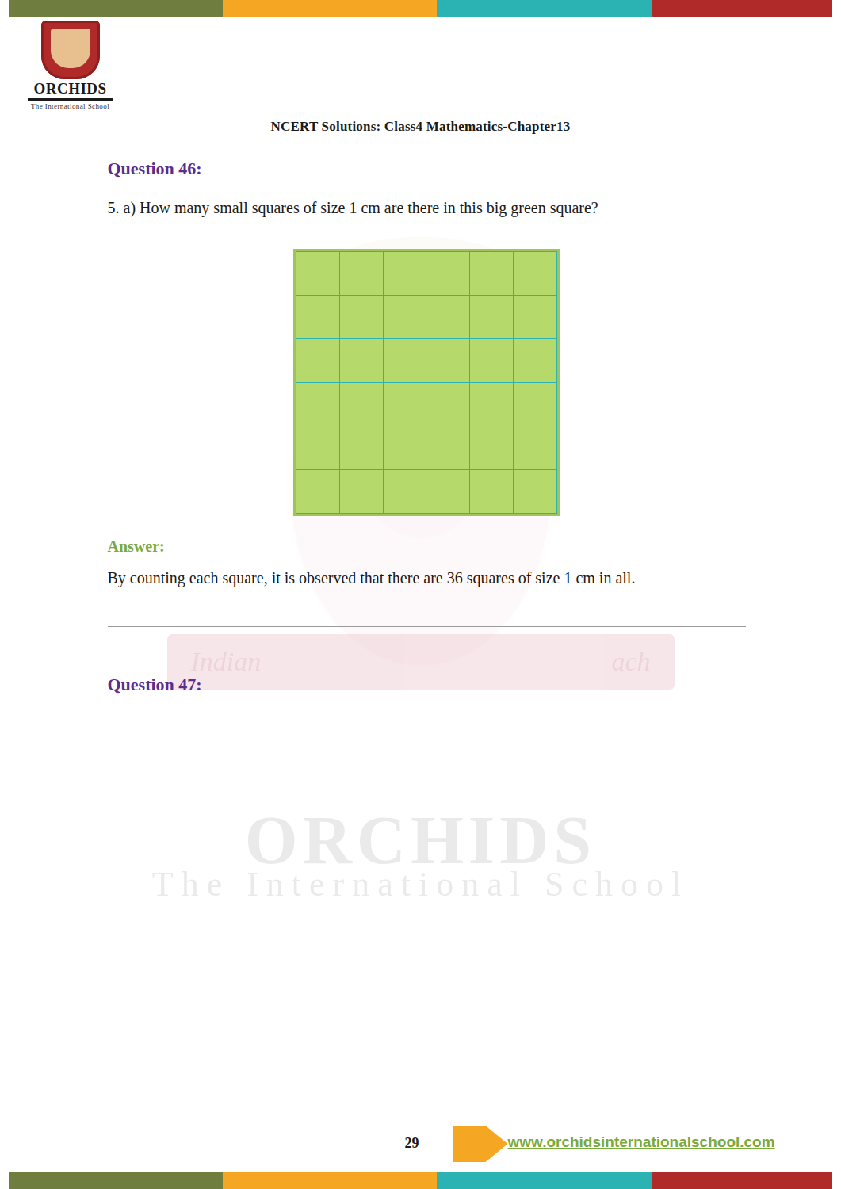ORCHIDS
The International School
NCERT Solutions: Class4 Mathematics-Chapter13
Indian ach
ORCHIDS
The International School
Question 46:
5. a) How many small squares of size 1 cm are there in this big green square?
Answer:
By counting each square, it is observed that there are 36 squares of size 1 cm in all.
Question 47:
29
www.orchidsinternationalschool.com